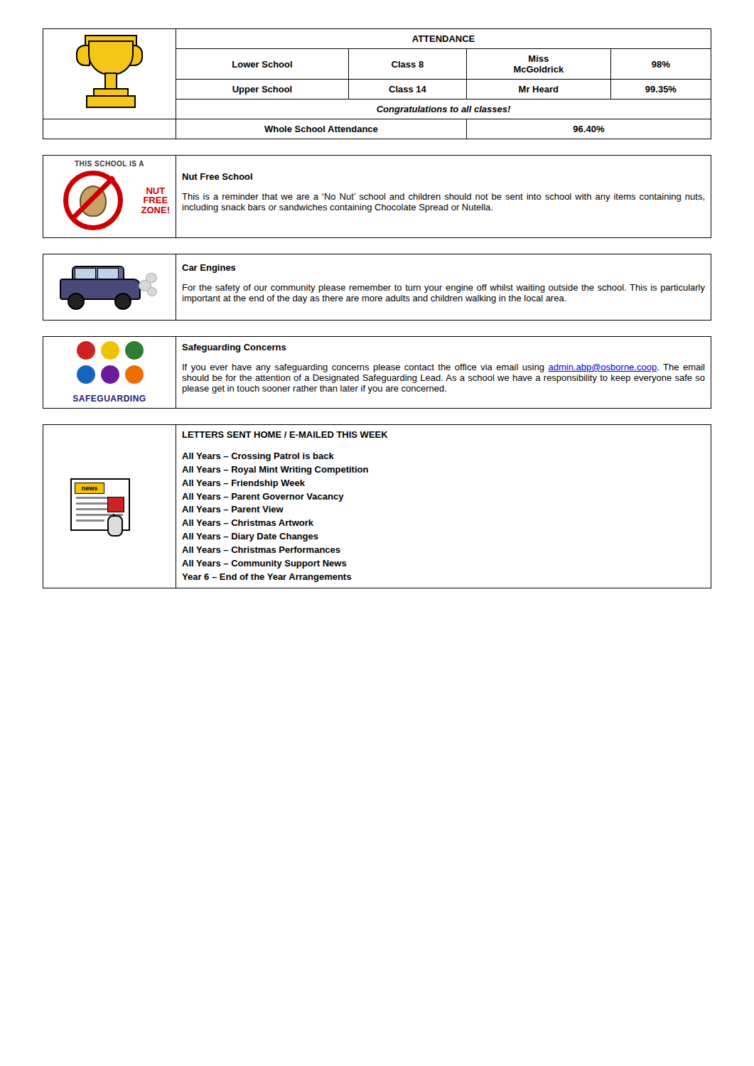| | ATTENDANCE |
| Lower School | Class 8 | Miss McGoldrick | 98% |
| Upper School | Class 14 | Mr Heard | 99.35% |
| Congratulations to all classes! |
| | Whole School Attendance | 96.40% |
| THIS SCHOOL IS A NUT FREE ZONE! | Nut Free School This is a reminder that we are a ‘No Nut’ school and children should not be sent into school with any items containing nuts, including snack bars or sandwiches containing Chocolate Spread or Nutella. |
| | Car Engines For the safety of our community please remember to turn your engine off whilst waiting outside the school. This is particularly important at the end of the day as there are more adults and children walking in the local area. |
| SAFEGUARDING | Safeguarding Concerns If you ever have any safeguarding concerns please contact the office via email using admin.abp@osborne.coop . The email should be for the attention of a Designated Safeguarding Lead. As a school we have a responsibility to keep everyone safe so please get in touch sooner rather than later if you are concerned. |
| news | LETTERS SENT HOME / E-MAILED THIS WEEK All Years – Crossing Patrol is back All Years – Royal Mint Writing Competition All Years – Friendship Week All Years – Parent Governor Vacancy All Years – Parent View All Years – Christmas Artwork All Years – Diary Date Changes All Years – Christmas Performances All Years – Community Support News Year 6 – End of the Year Arrangements |